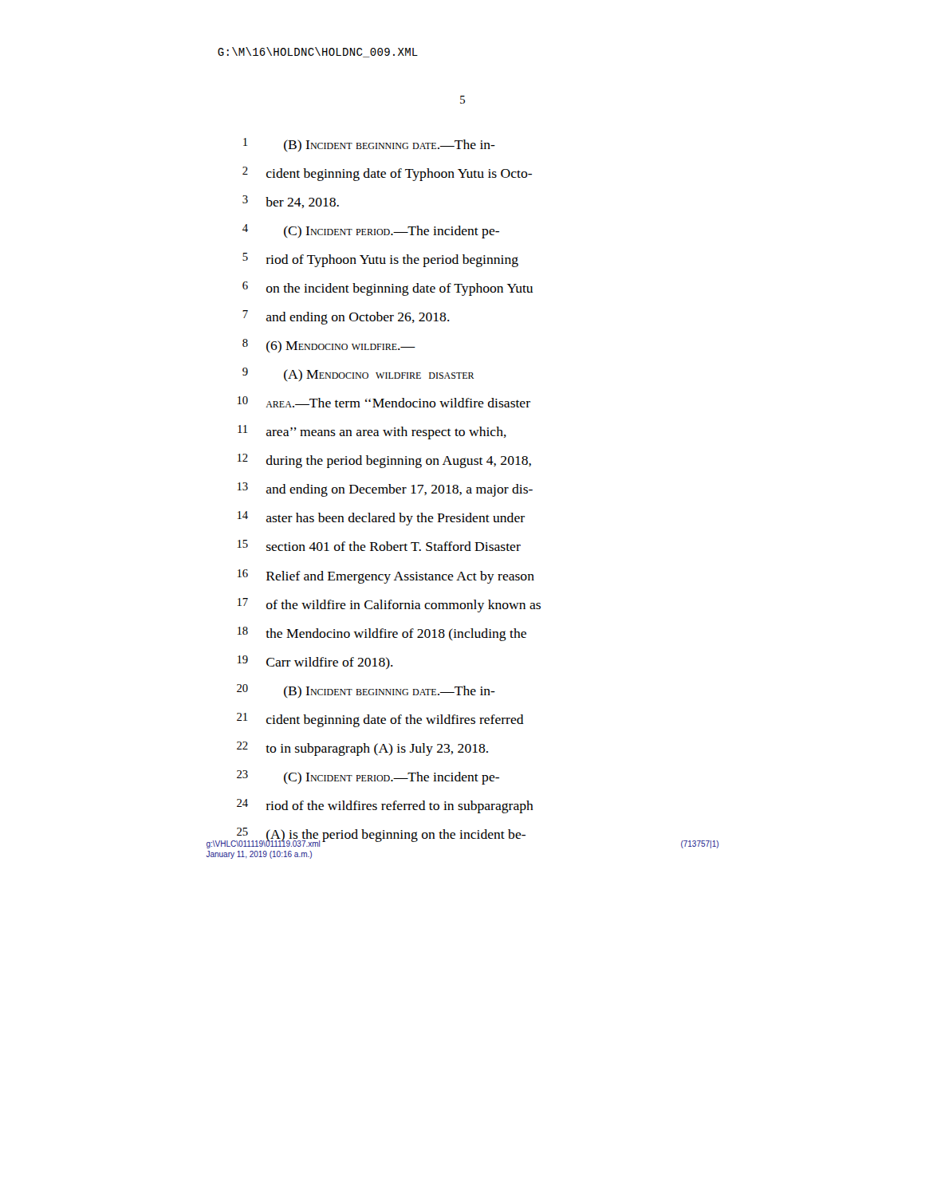G:\M\16\HOLDNC\HOLDNC_009.XML
5
| 1 | (B) Incident beginning date. —The in- |
| 2 | cident beginning date of Typhoon Yutu is Octo- |
| 3 | ber 24, 2018. |
| 4 | (C) Incident period. —The incident pe- |
| 5 | riod of Typhoon Yutu is the period beginning |
| 6 | on the incident beginning date of Typhoon Yutu |
| 7 | and ending on October 26, 2018. |
| 8 | (6) Mendocino wildfire. — |
| 9 | (A) Mendocino wildfire disaster |
| 10 | area. —The term ‘‘Mendocino wildfire disaster |
| 11 | area’’ means an area with respect to which, |
| 12 | during the period beginning on August 4, 2018, |
| 13 | and ending on December 17, 2018, a major dis- |
| 14 | aster has been declared by the President under |
| 15 | section 401 of the Robert T. Stafford Disaster |
| 16 | Relief and Emergency Assistance Act by reason |
| 17 | of the wildfire in California commonly known as |
| 18 | the Mendocino wildfire of 2018 (including the |
| 19 | Carr wildfire of 2018). |
| 20 | (B) Incident beginning date. —The in- |
| 21 | cident beginning date of the wildfires referred |
| 22 | to in subparagraph (A) is July 23, 2018. |
| 23 | (C) Incident period. —The incident pe- |
| 24 | riod of the wildfires referred to in subparagraph |
| 25 | (A) is the period beginning on the incident be- |
(713757|1) g:\VHLC\011119\011119.037.xml
January 11, 2019 (10:16 a.m.)